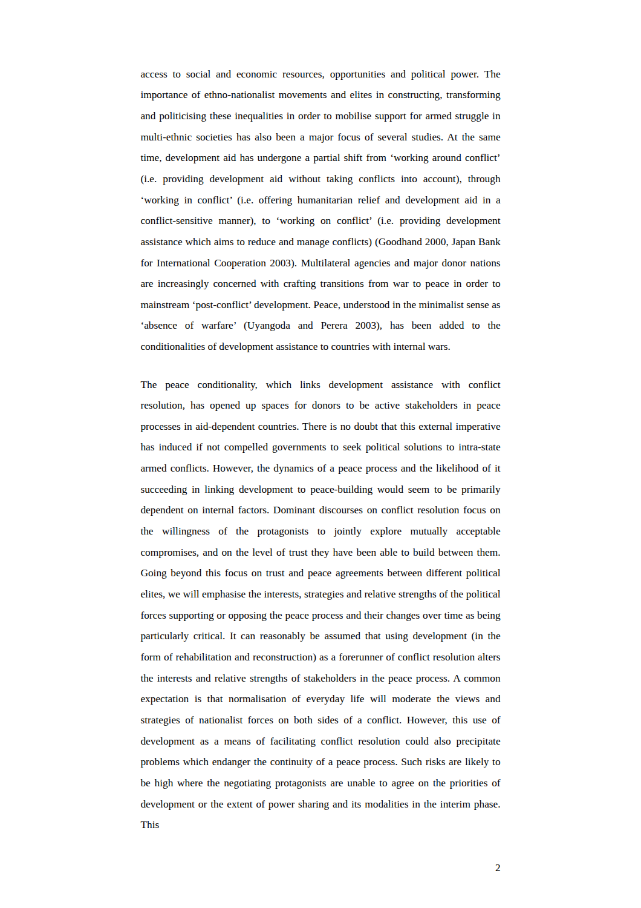access to social and economic resources, opportunities and political power. The importance of ethno-nationalist movements and elites in constructing, transforming and politicising these inequalities in order to mobilise support for armed struggle in multi-ethnic societies has also been a major focus of several studies. At the same time, development aid has undergone a partial shift from ‘working around conflict’ (i.e. providing development aid without taking conflicts into account), through ‘working in conflict’ (i.e. offering humanitarian relief and development aid in a conflict-sensitive manner), to ‘working on conflict’ (i.e. providing development assistance which aims to reduce and manage conflicts) (Goodhand 2000, Japan Bank for International Cooperation 2003). Multilateral agencies and major donor nations are increasingly concerned with crafting transitions from war to peace in order to mainstream ‘post-conflict’ development. Peace, understood in the minimalist sense as ‘absence of warfare’ (Uyangoda and Perera 2003), has been added to the conditionalities of development assistance to countries with internal wars.
The peace conditionality, which links development assistance with conflict resolution, has opened up spaces for donors to be active stakeholders in peace processes in aid-dependent countries. There is no doubt that this external imperative has induced if not compelled governments to seek political solutions to intra-state armed conflicts. However, the dynamics of a peace process and the likelihood of it succeeding in linking development to peace-building would seem to be primarily dependent on internal factors. Dominant discourses on conflict resolution focus on the willingness of the protagonists to jointly explore mutually acceptable compromises, and on the level of trust they have been able to build between them. Going beyond this focus on trust and peace agreements between different political elites, we will emphasise the interests, strategies and relative strengths of the political forces supporting or opposing the peace process and their changes over time as being particularly critical. It can reasonably be assumed that using development (in the form of rehabilitation and reconstruction) as a forerunner of conflict resolution alters the interests and relative strengths of stakeholders in the peace process. A common expectation is that normalisation of everyday life will moderate the views and strategies of nationalist forces on both sides of a conflict. However, this use of development as a means of facilitating conflict resolution could also precipitate problems which endanger the continuity of a peace process. Such risks are likely to be high where the negotiating protagonists are unable to agree on the priorities of development or the extent of power sharing and its modalities in the interim phase. This
2